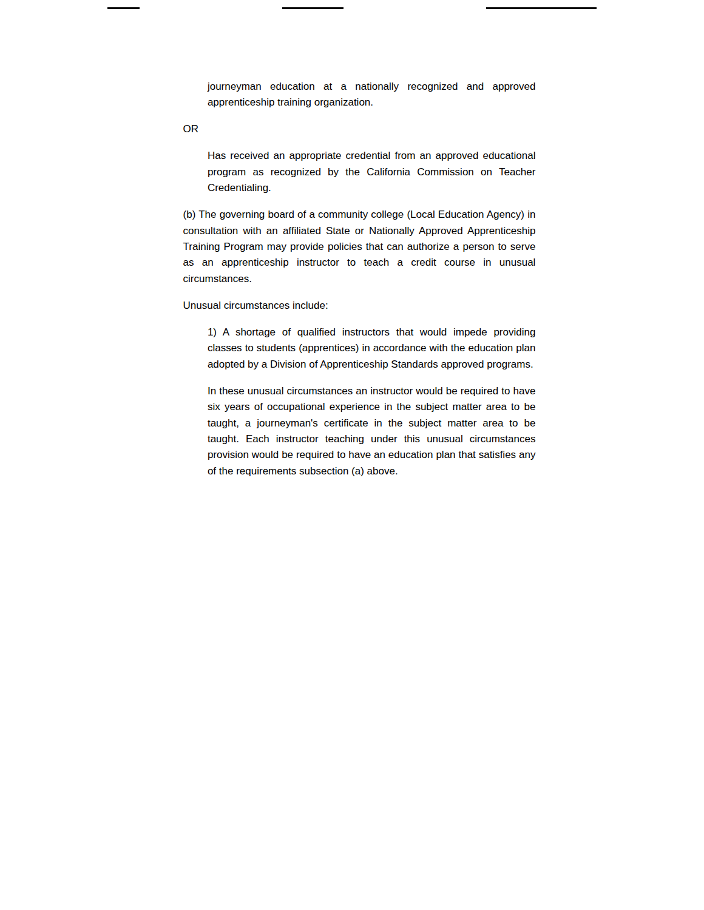journeyman education at a nationally recognized and approved apprenticeship training organization.
OR
Has received an appropriate credential from an approved educational program as recognized by the California Commission on Teacher Credentialing.
(b) The governing board of a community college (Local Education Agency) in consultation with an affiliated State or Nationally Approved Apprenticeship Training Program may provide policies that can authorize a person to serve as an apprenticeship instructor to teach a credit course in unusual circumstances.
Unusual circumstances include:
1) A shortage of qualified instructors that would impede providing classes to students (apprentices) in accordance with the education plan adopted by a Division of Apprenticeship Standards approved programs.
In these unusual circumstances an instructor would be required to have six years of occupational experience in the subject matter area to be taught, a journeyman's certificate in the subject matter area to be taught. Each instructor teaching under this unusual circumstances provision would be required to have an education plan that satisfies any of the requirements subsection (a) above.